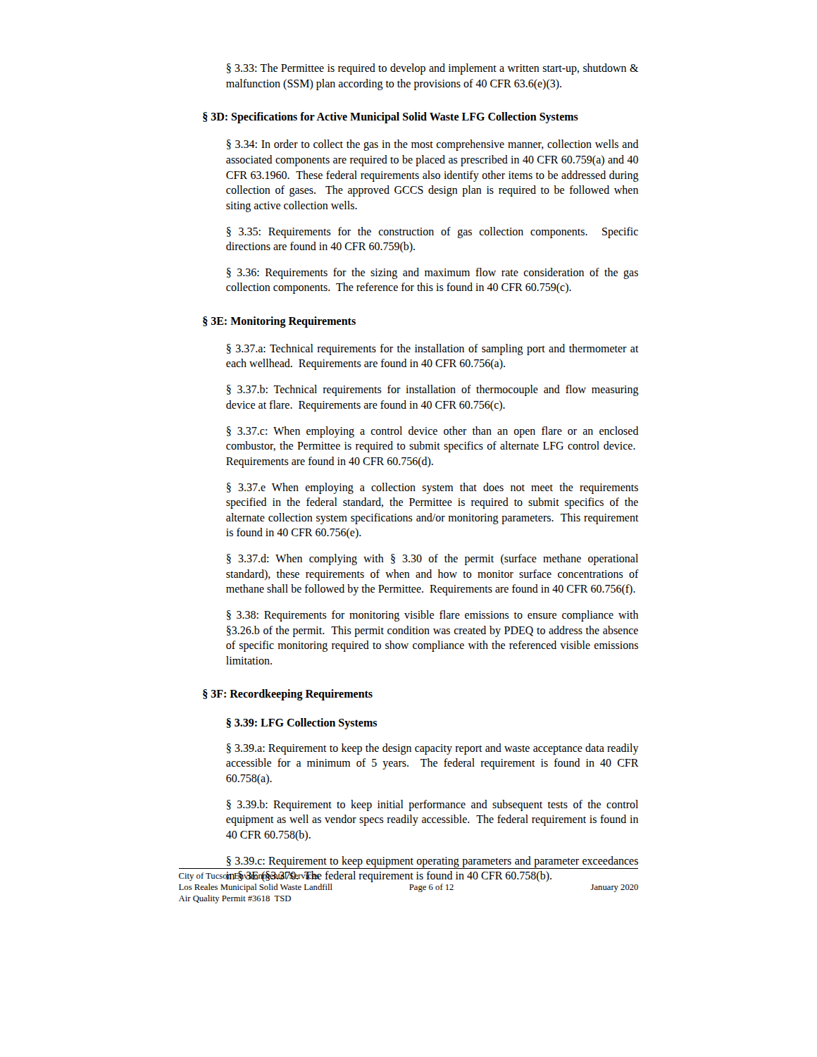§ 3.33: The Permittee is required to develop and implement a written start-up, shutdown & malfunction (SSM) plan according to the provisions of 40 CFR 63.6(e)(3).
§ 3D: Specifications for Active Municipal Solid Waste LFG Collection Systems
§ 3.34: In order to collect the gas in the most comprehensive manner, collection wells and associated components are required to be placed as prescribed in 40 CFR 60.759(a) and 40 CFR 63.1960. These federal requirements also identify other items to be addressed during collection of gases. The approved GCCS design plan is required to be followed when siting active collection wells.
§ 3.35: Requirements for the construction of gas collection components. Specific directions are found in 40 CFR 60.759(b).
§ 3.36: Requirements for the sizing and maximum flow rate consideration of the gas collection components. The reference for this is found in 40 CFR 60.759(c).
§ 3E: Monitoring Requirements
§ 3.37.a: Technical requirements for the installation of sampling port and thermometer at each wellhead. Requirements are found in 40 CFR 60.756(a).
§ 3.37.b: Technical requirements for installation of thermocouple and flow measuring device at flare. Requirements are found in 40 CFR 60.756(c).
§ 3.37.c: When employing a control device other than an open flare or an enclosed combustor, the Permittee is required to submit specifics of alternate LFG control device. Requirements are found in 40 CFR 60.756(d).
§ 3.37.e When employing a collection system that does not meet the requirements specified in the federal standard, the Permittee is required to submit specifics of the alternate collection system specifications and/or monitoring parameters. This requirement is found in 40 CFR 60.756(e).
§ 3.37.d: When complying with § 3.30 of the permit (surface methane operational standard), these requirements of when and how to monitor surface concentrations of methane shall be followed by the Permittee. Requirements are found in 40 CFR 60.756(f).
§ 3.38: Requirements for monitoring visible flare emissions to ensure compliance with §3.26.b of the permit. This permit condition was created by PDEQ to address the absence of specific monitoring required to show compliance with the referenced visible emissions limitation.
§ 3F: Recordkeeping Requirements
§ 3.39: LFG Collection Systems
§ 3.39.a: Requirement to keep the design capacity report and waste acceptance data readily accessible for a minimum of 5 years. The federal requirement is found in 40 CFR 60.758(a).
§ 3.39.b: Requirement to keep initial performance and subsequent tests of the control equipment as well as vendor specs readily accessible. The federal requirement is found in 40 CFR 60.758(b).
§ 3.39.c: Requirement to keep equipment operating parameters and parameter exceedances in § 3E (§3.370. The federal requirement is found in 40 CFR 60.758(b).
| City of Tucson Environmental Services | | |
| Los Reales Municipal Solid Waste Landfill | Page 6 of 12 | January 2020 |
| Air Quality Permit #3618 TSD | | |